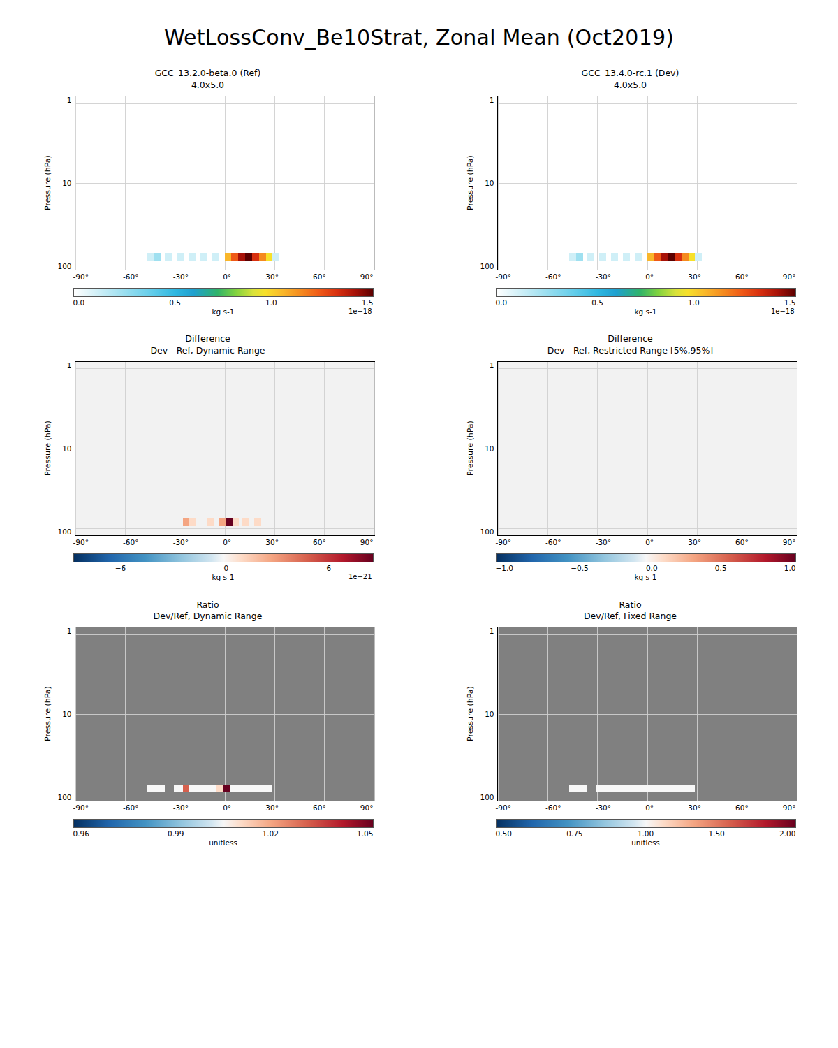WetLossConv_Be10Strat, Zonal Mean (Oct2019)
GCC_13.2.0-beta.0 (Ref)4.0x5.0
Pressure (hPa)
110100
-90°-60°-30°0°30°60°90°
0.00.51.01.5
kg s-1
1e−18
GCC_13.4.0-rc.1 (Dev)4.0x5.0
Pressure (hPa)
110100
-90°-60°-30°0°30°60°90°
0.00.51.01.5
kg s-1
1e−18
DifferenceDev - Ref, Dynamic Range
Pressure (hPa)
110100
-90°-60°-30°0°30°60°90°
−606
kg s-1
1e−21
DifferenceDev - Ref, Restricted Range [5%,95%]
Pressure (hPa)
110100
-90°-60°-30°0°30°60°90°
−1.0−0.50.00.51.0
kg s-1
RatioDev/Ref, Dynamic Range
Pressure (hPa)
110100
-90°-60°-30°0°30°60°90°
0.960.991.021.05
unitless
RatioDev/Ref, Fixed Range
Pressure (hPa)
110100
-90°-60°-30°0°30°60°90°
0.500.751.001.502.00
unitless